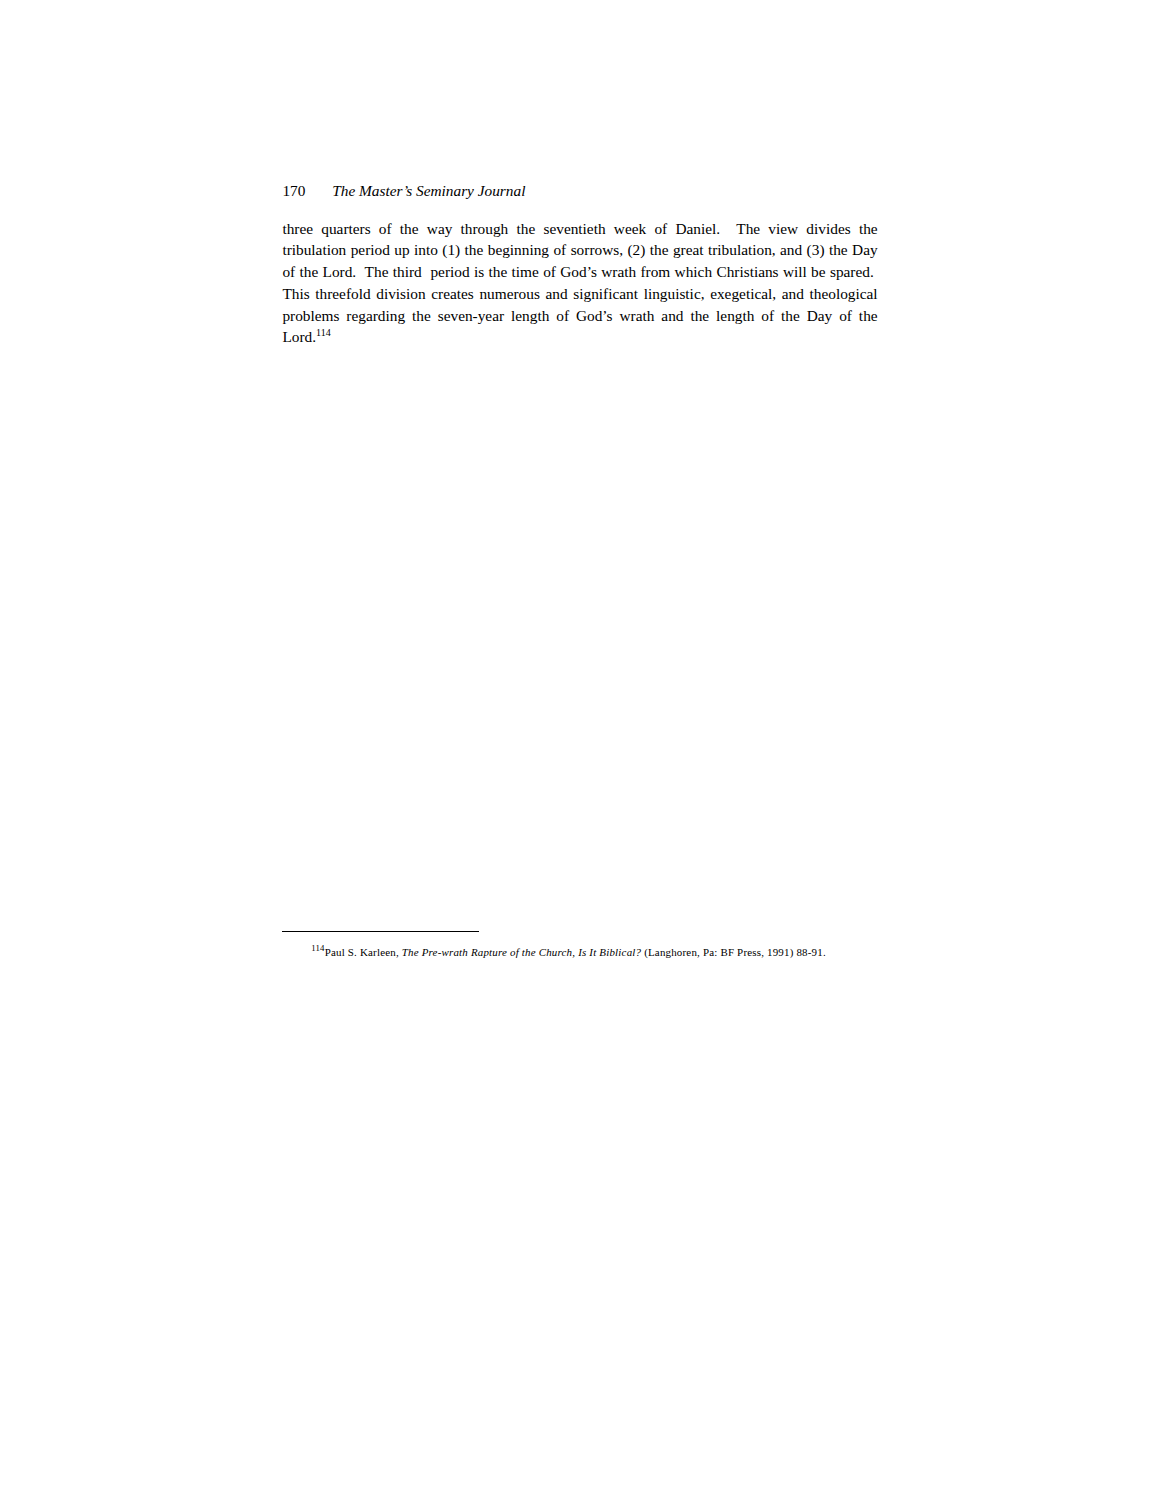170 The Master’s Seminary Journal
three quarters of the way through the seventieth week of Daniel. The view divides the tribulation period up into (1) the beginning of sorrows, (2) the great tribulation, and (3) the Day of the Lord. The third period is the time of God’s wrath from which Christians will be spared. This threefold division creates numerous and significant linguistic, exegetical, and theological problems regarding the seven-year length of God’s wrath and the length of the Day of the Lord.114
114 Paul S. Karleen, The Pre-wrath Rapture of the Church, Is It Biblical? (Langhoren, Pa: BF Press, 1991) 88-91.